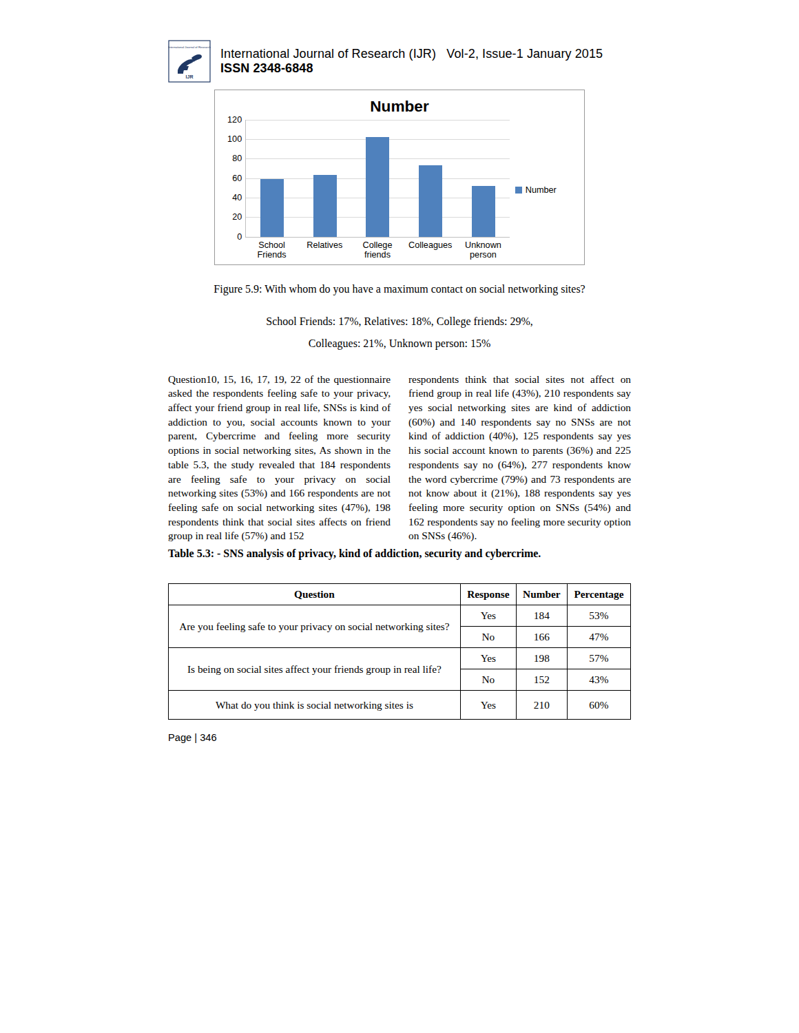International Journal of Research IJR
International Journal of Research (IJR) Vol-2, Issue-1 January 2015 ISSN 2348-6848
Number
120 100 80 60 40 20 0
School
Friends
Relatives
College
friends
Colleagues
Unknown
person
Number
Figure 5.9: With whom do you have a maximum contact on social networking sites?
School Friends: 17%, Relatives: 18%, College friends: 29%,
Colleagues: 21%, Unknown person: 15%
Question10, 15, 16, 17, 19, 22 of the questionnaire asked the respondents feeling safe to your privacy, affect your friend group in real life, SNSs is kind of addiction to you, social accounts known to your parent, Cybercrime and feeling more security options in social networking sites, As shown in the table 5.3, the study revealed that 184 respondents are feeling safe to your privacy on social networking sites (53%) and 166 respondents are not feeling safe on social networking sites (47%), 198 respondents think that social sites affects on friend group in real life (57%) and 152
respondents think that social sites not affect on friend group in real life (43%), 210 respondents say yes social networking sites are kind of addiction (60%) and 140 respondents say no SNSs are not kind of addiction (40%), 125 respondents say yes his social account known to parents (36%) and 225 respondents say no (64%), 277 respondents know the word cybercrime (79%) and 73 respondents are not know about it (21%), 188 respondents say yes feeling more security option on SNSs (54%) and 162 respondents say no feeling more security option on SNSs (46%).
Table 5.3: - SNS analysis of privacy, kind of addiction, security and cybercrime.
| Question | Response | Number | Percentage |
| --- | --- | --- | --- |
| Are you feeling safe to your privacy on social networking sites? | Yes | 184 | 53% |
| No | 166 | 47% |
| Is being on social sites affect your friends group in real life? | Yes | 198 | 57% |
| No | 152 | 43% |
| What do you think is social networking sites is | Yes | 210 | 60% |
Page | 346